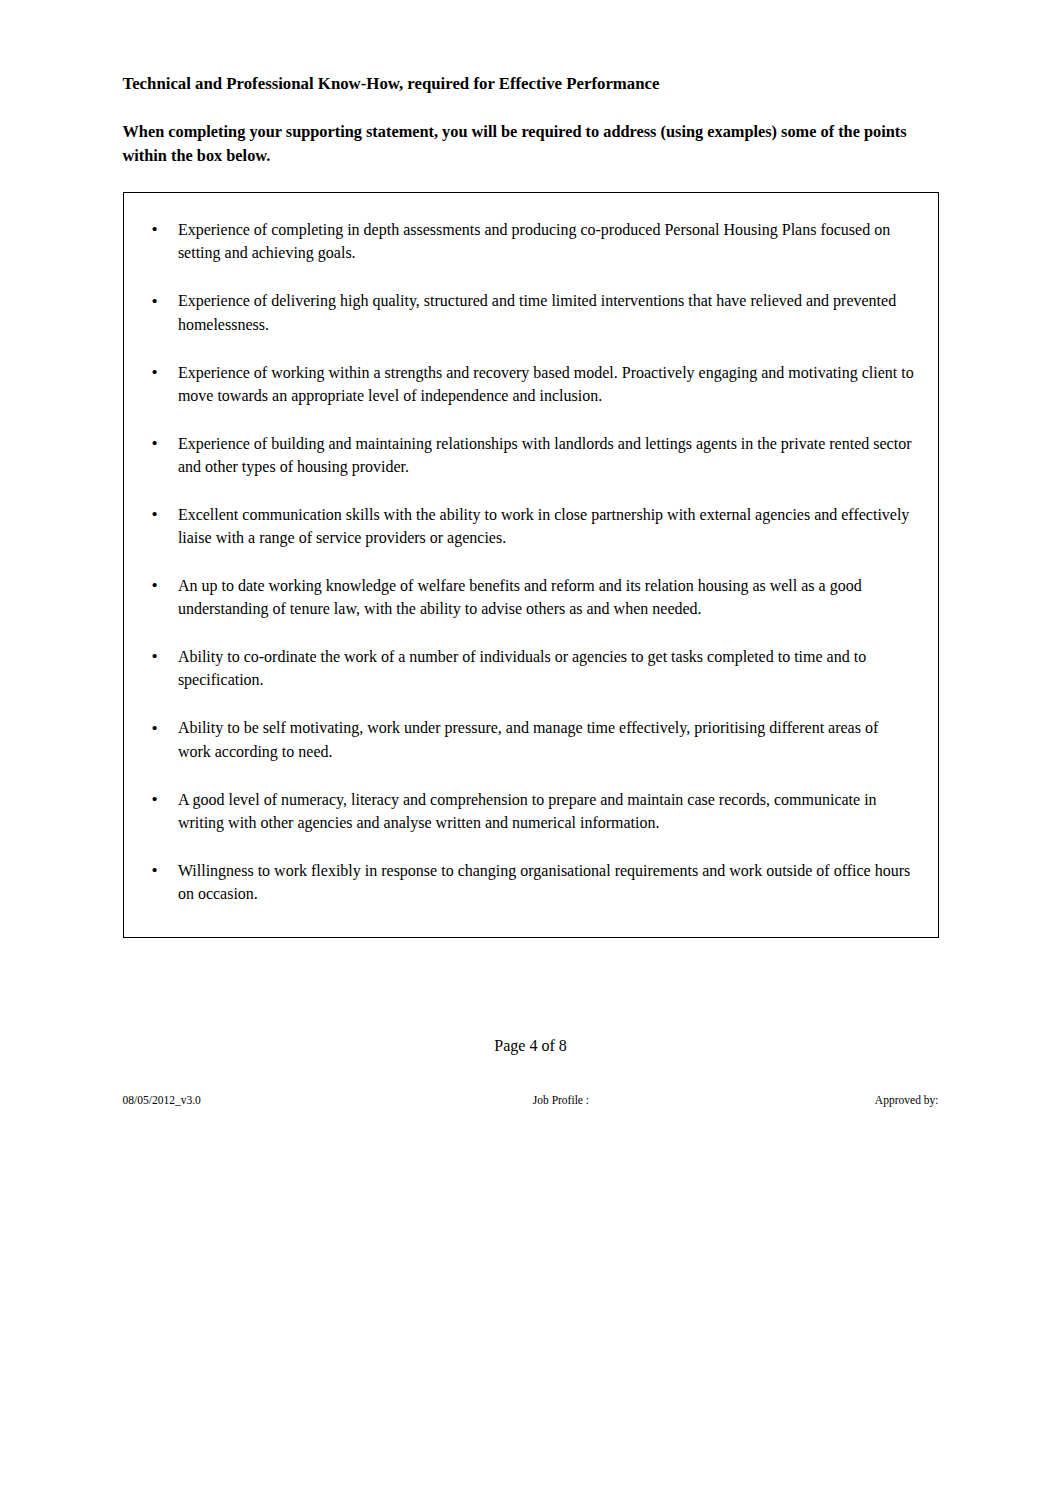Technical and Professional Know-How, required for Effective Performance
When completing your supporting statement, you will be required to address (using examples) some of the points within the box below.
Experience of completing in depth assessments and producing co-produced Personal Housing Plans focused on setting and achieving goals.
Experience of delivering high quality, structured and time limited interventions that have relieved and prevented homelessness.
Experience of working within a strengths and recovery based model. Proactively engaging and motivating client to move towards an appropriate level of independence and inclusion.
Experience of building and maintaining relationships with landlords and lettings agents in the private rented sector and other types of housing provider.
Excellent communication skills with the ability to work in close partnership with external agencies and effectively liaise with a range of service providers or agencies.
An up to date working knowledge of welfare benefits and reform and its relation housing as well as a good understanding of tenure law, with the ability to advise others as and when needed.
Ability to co-ordinate the work of a number of individuals or agencies to get tasks completed to time and to specification.
Ability to be self motivating, work under pressure, and manage time effectively, prioritising different areas of work according to need.
A good level of numeracy, literacy and comprehension to prepare and maintain case records, communicate in writing with other agencies and analyse written and numerical information.
Willingness to work flexibly in response to changing organisational requirements and work outside of office hours on occasion.
Page 4 of 8
08/05/2012_v3.0 Job Profile : Approved by: